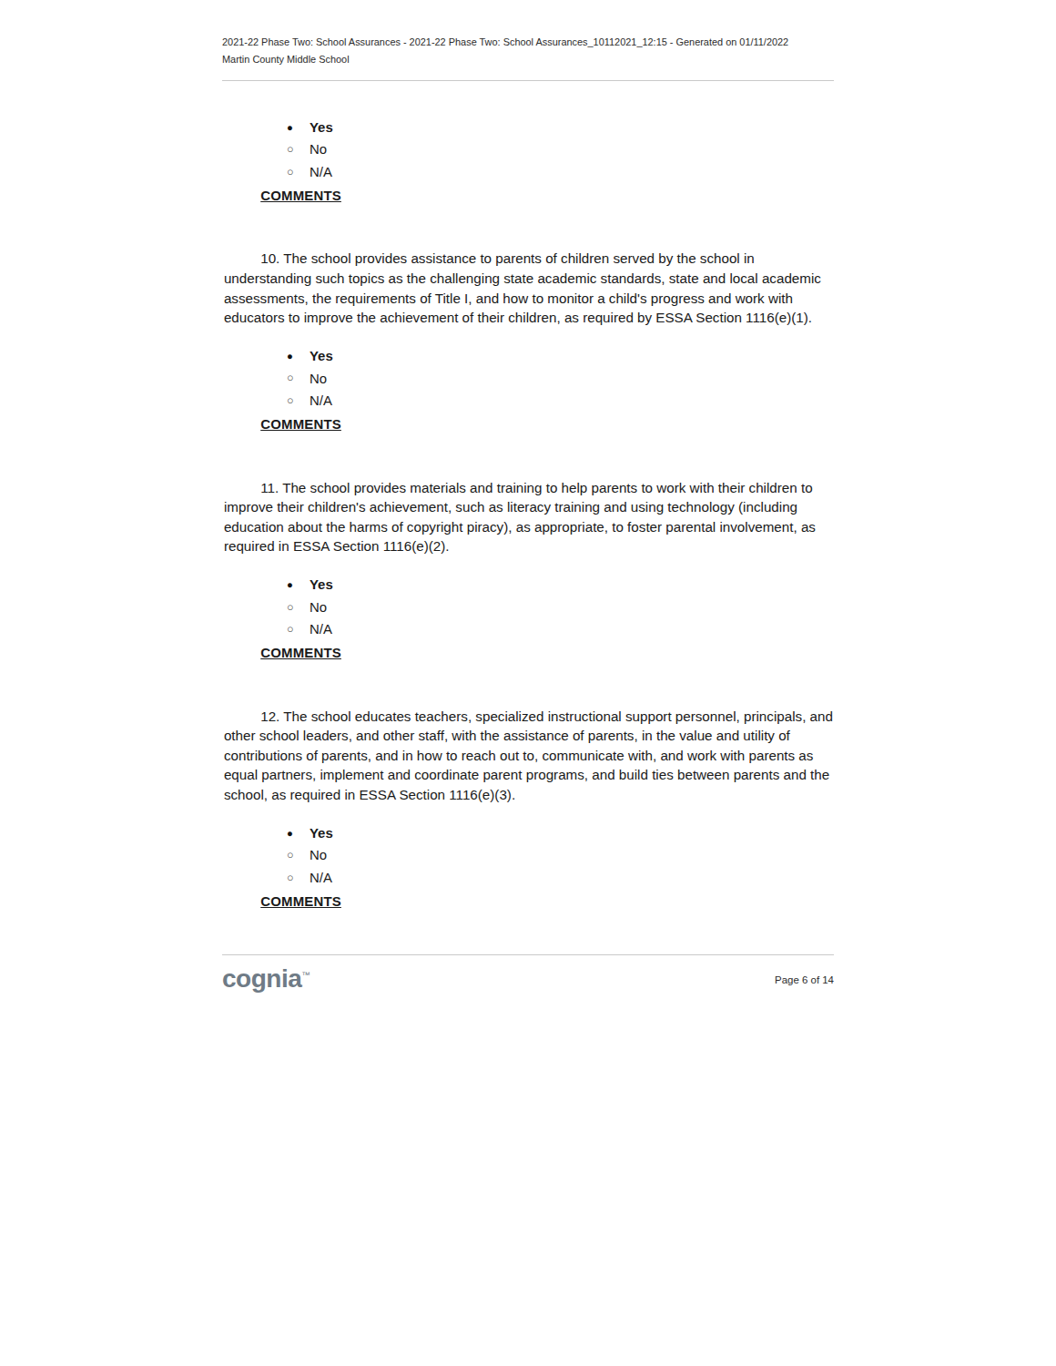2021-22 Phase Two: School Assurances - 2021-22 Phase Two: School Assurances_10112021_12:15 - Generated on 01/11/2022
Martin County Middle School
Yes
No
N/A
COMMENTS
10. The school provides assistance to parents of children served by the school in understanding such topics as the challenging state academic standards, state and local academic assessments, the requirements of Title I, and how to monitor a child's progress and work with educators to improve the achievement of their children, as required by ESSA Section 1116(e)(1).
Yes
No
N/A
COMMENTS
11. The school provides materials and training to help parents to work with their children to improve their children's achievement, such as literacy training and using technology (including education about the harms of copyright piracy), as appropriate, to foster parental involvement, as required in ESSA Section 1116(e)(2).
Yes
No
N/A
COMMENTS
12. The school educates teachers, specialized instructional support personnel, principals, and other school leaders, and other staff, with the assistance of parents, in the value and utility of contributions of parents, and in how to reach out to, communicate with, and work with parents as equal partners, implement and coordinate parent programs, and build ties between parents and the school, as required in ESSA Section 1116(e)(3).
Yes
No
N/A
COMMENTS
cognia™
Page 6 of 14